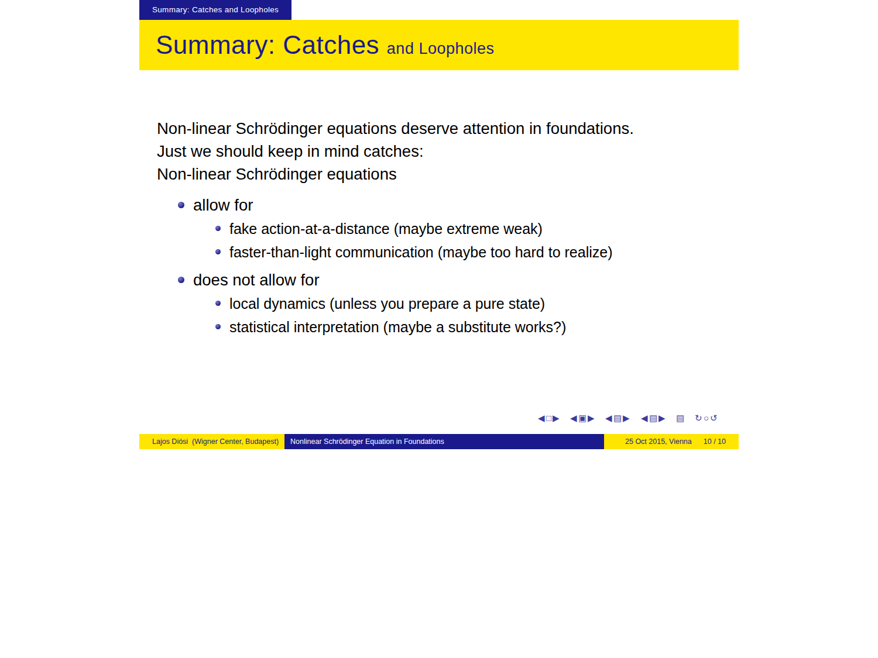Summary: Catches and Loopholes
Summary: Catches and Loopholes
Non-linear Schrödinger equations deserve attention in foundations.
Just we should keep in mind catches:
Non-linear Schrödinger equations
allow for
fake action-at-a-distance (maybe extreme weak)
faster-than-light communication (maybe too hard to realize)
does not allow for
local dynamics (unless you prepare a pure state)
statistical interpretation (maybe a substitute works?)
◀□▶ ◀▣▶ ◀▤▶ ◀▤▶ ▤ ↻○↺
Lajos Diósi (Wigner Center, Budapest)
Nonlinear Schrödinger Equation in Foundations
25 Oct 2015, Vienna
10 / 10